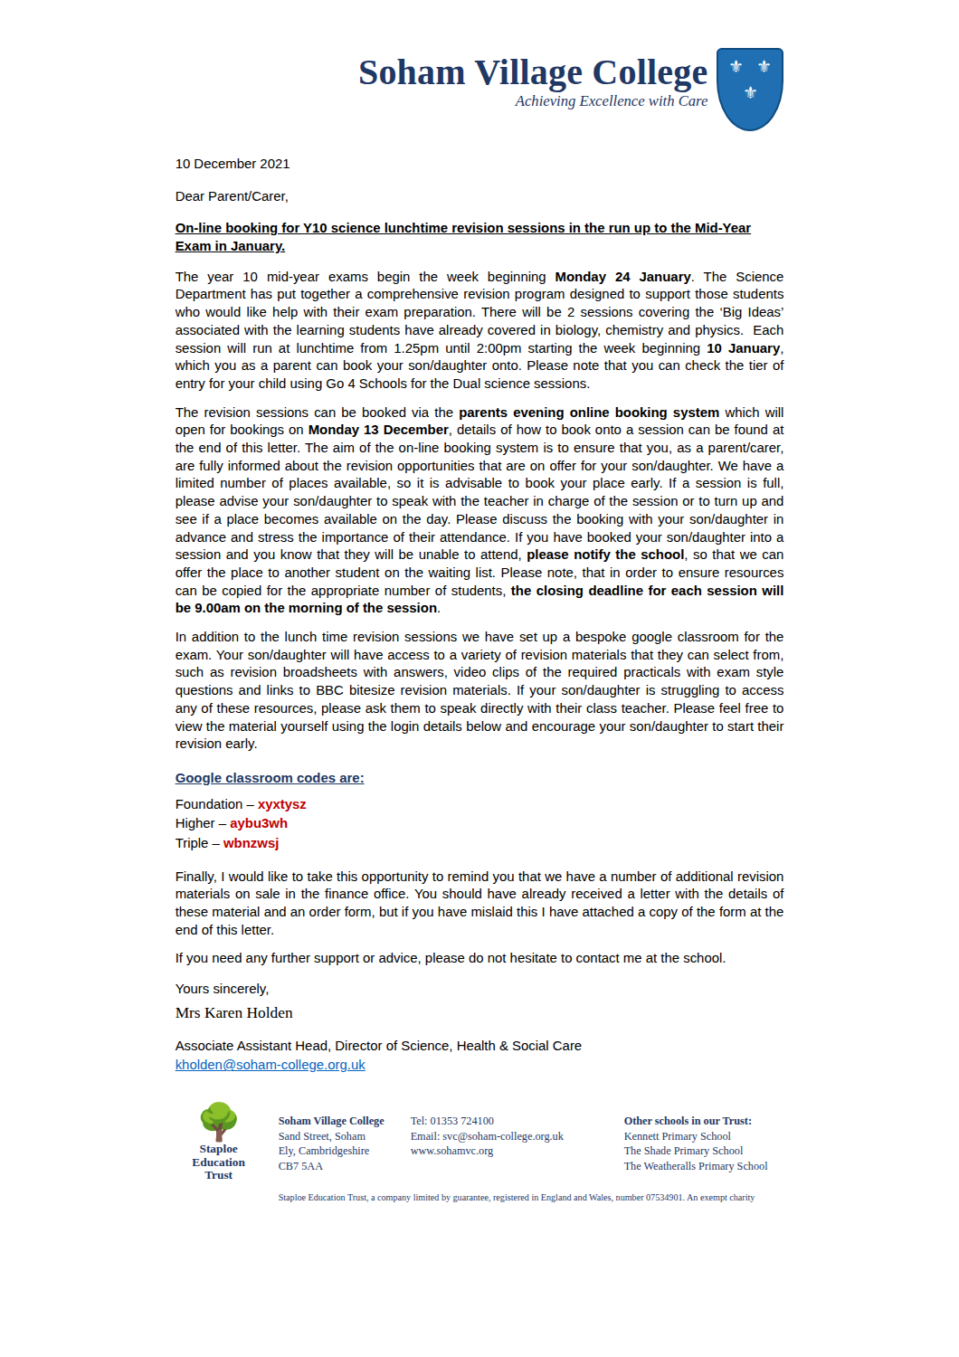Soham Village College
Achieving Excellence with Care
⚜ ⚜ ⚜
10 December 2021
Dear Parent/Carer,
On-line booking for Y10 science lunchtime revision sessions in the run up to the Mid-Year Exam in January.
The year 10 mid-year exams begin the week beginning Monday 24 January. The Science Department has put together a comprehensive revision program designed to support those students who would like help with their exam preparation. There will be 2 sessions covering the ‘Big Ideas’ associated with the learning students have already covered in biology, chemistry and physics. Each session will run at lunchtime from 1.25pm until 2:00pm starting the week beginning 10 January, which you as a parent can book your son/daughter onto. Please note that you can check the tier of entry for your child using Go 4 Schools for the Dual science sessions.
The revision sessions can be booked via the parents evening online booking system which will open for bookings on Monday 13 December, details of how to book onto a session can be found at the end of this letter. The aim of the on-line booking system is to ensure that you, as a parent/carer, are fully informed about the revision opportunities that are on offer for your son/daughter. We have a limited number of places available, so it is advisable to book your place early. If a session is full, please advise your son/daughter to speak with the teacher in charge of the session or to turn up and see if a place becomes available on the day. Please discuss the booking with your son/daughter in advance and stress the importance of their attendance. If you have booked your son/daughter into a session and you know that they will be unable to attend, please notify the school, so that we can offer the place to another student on the waiting list. Please note, that in order to ensure resources can be copied for the appropriate number of students, the closing deadline for each session will be 9.00am on the morning of the session.
In addition to the lunch time revision sessions we have set up a bespoke google classroom for the exam. Your son/daughter will have access to a variety of revision materials that they can select from, such as revision broadsheets with answers, video clips of the required practicals with exam style questions and links to BBC bitesize revision materials. If your son/daughter is struggling to access any of these resources, please ask them to speak directly with their class teacher. Please feel free to view the material yourself using the login details below and encourage your son/daughter to start their revision early.
Google classroom codes are:
Foundation – xyxtysz
Higher – aybu3wh
Triple – wbnzwsj
Finally, I would like to take this opportunity to remind you that we have a number of additional revision materials on sale in the finance office. You should have already received a letter with the details of these material and an order form, but if you have mislaid this I have attached a copy of the form at the end of this letter.
If you need any further support or advice, please do not hesitate to contact me at the school.
Yours sincerely,
Mrs Karen Holden
Associate Assistant Head, Director of Science, Health & Social Care
kholden@soham-college.org.uk
🌳
Staploe
Education
Trust
Soham Village College
Sand Street, Soham
Ely, Cambridgeshire
CB7 5AA
Tel: 01353 724100
Email: svc@soham-college.org.uk
www.sohamvc.org
Other schools in our Trust:
Kennett Primary School
The Shade Primary School
The Weatheralls Primary School
Staploe Education Trust, a company limited by guarantee, registered in England and Wales, number 07534901. An exempt charity